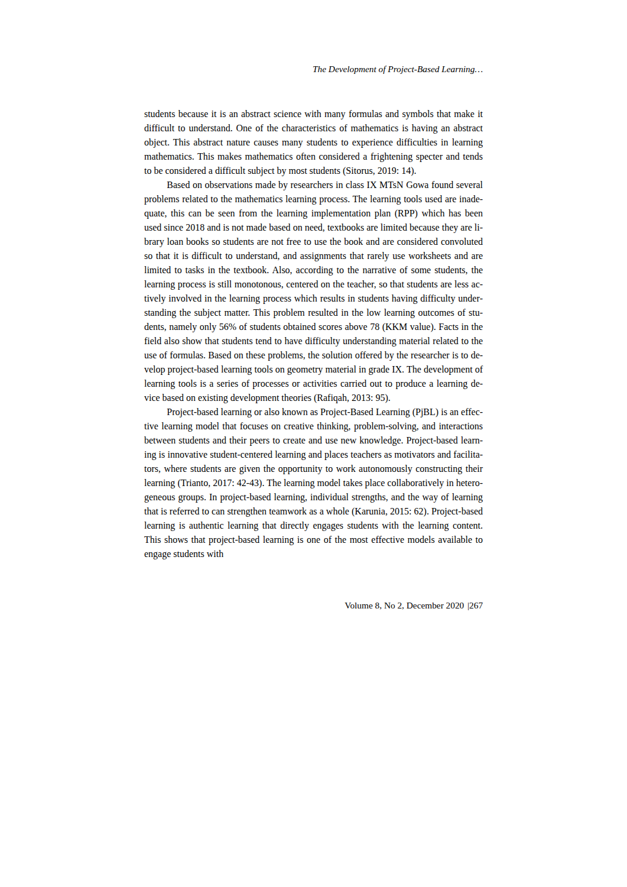The Development of Project-Based Learning…
students because it is an abstract science with many formulas and symbols that make it difficult to understand. One of the characteristics of mathematics is having an abstract object. This abstract nature causes many students to experience difficulties in learning mathematics. This makes mathematics often considered a frightening specter and tends to be considered a difficult subject by most students (Sitorus, 2019: 14).
Based on observations made by researchers in class IX MTsN Gowa found several problems related to the mathematics learning process. The learning tools used are inadequate, this can be seen from the learning implementation plan (RPP) which has been used since 2018 and is not made based on need, textbooks are limited because they are library loan books so students are not free to use the book and are considered convoluted so that it is difficult to understand, and assignments that rarely use worksheets and are limited to tasks in the textbook. Also, according to the narrative of some students, the learning process is still monotonous, centered on the teacher, so that students are less actively involved in the learning process which results in students having difficulty understanding the subject matter. This problem resulted in the low learning outcomes of students, namely only 56% of students obtained scores above 78 (KKM value). Facts in the field also show that students tend to have difficulty understanding material related to the use of formulas. Based on these problems, the solution offered by the researcher is to develop project-based learning tools on geometry material in grade IX. The development of learning tools is a series of processes or activities carried out to produce a learning device based on existing development theories (Rafiqah, 2013: 95).
Project-based learning or also known as Project-Based Learning (PjBL) is an effective learning model that focuses on creative thinking, problem-solving, and interactions between students and their peers to create and use new knowledge. Project-based learning is innovative student-centered learning and places teachers as motivators and facilitators, where students are given the opportunity to work autonomously constructing their learning (Trianto, 2017: 42-43). The learning model takes place collaboratively in heterogeneous groups. In project-based learning, individual strengths, and the way of learning that is referred to can strengthen teamwork as a whole (Karunia, 2015: 62). Project-based learning is authentic learning that directly engages students with the learning content. This shows that project-based learning is one of the most effective models available to engage students with
Volume 8, No 2, December 2020 |267